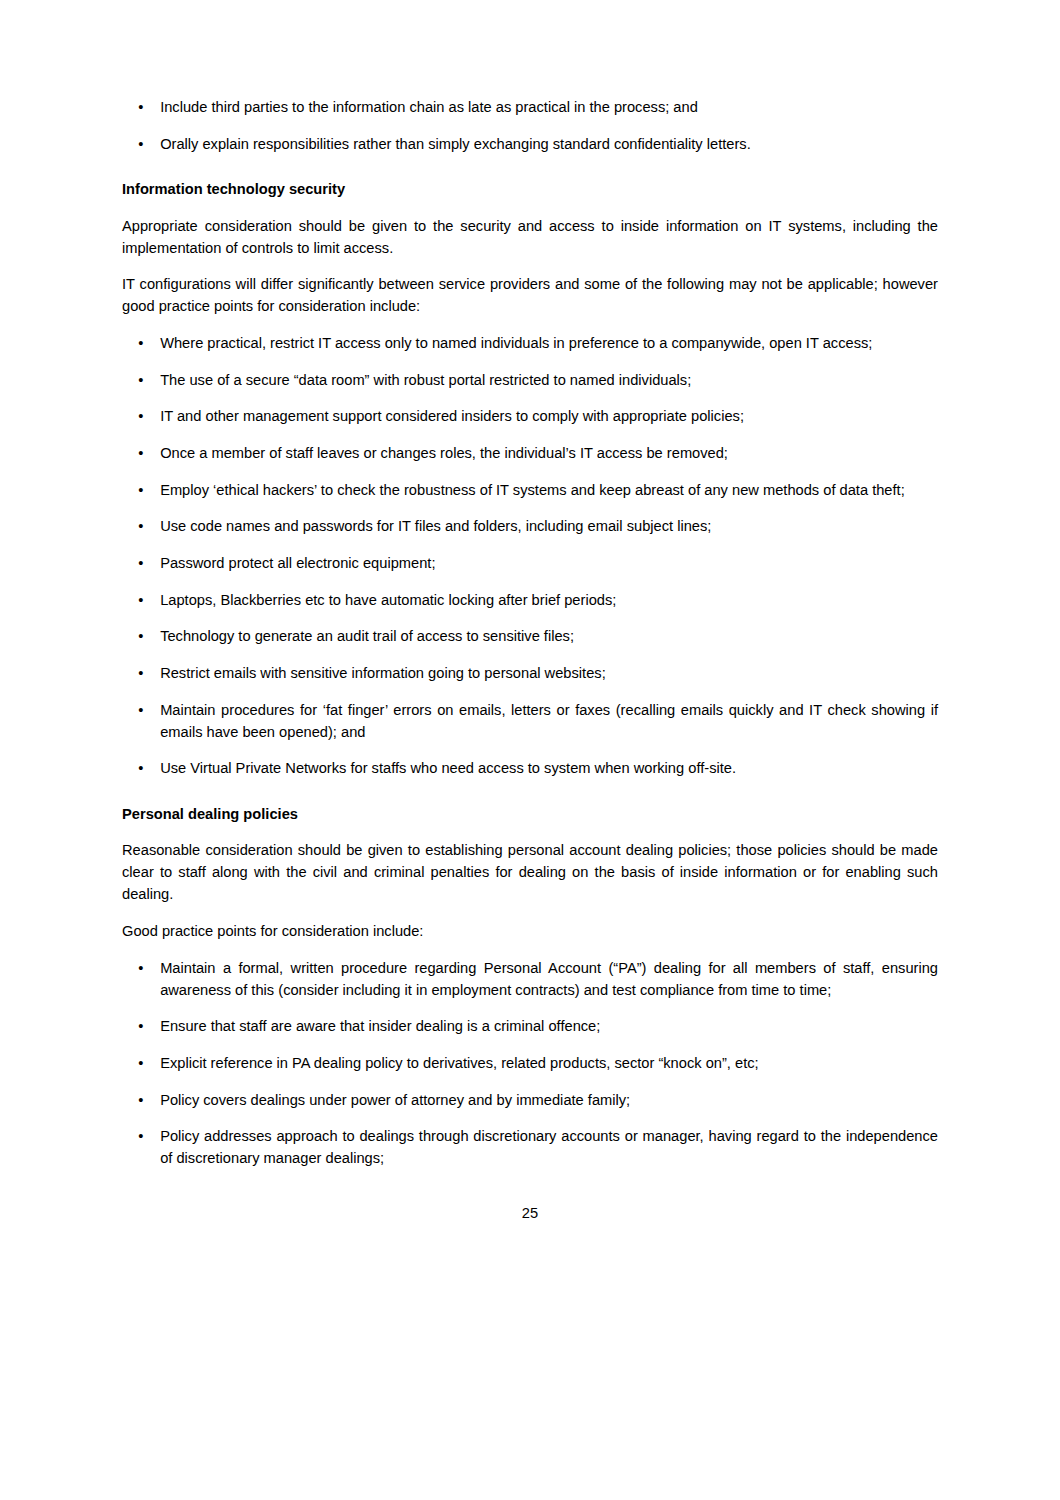Include third parties to the information chain as late as practical in the process; and
Orally explain responsibilities rather than simply exchanging standard confidentiality letters.
Information technology security
Appropriate consideration should be given to the security and access to inside information on IT systems, including the implementation of controls to limit access.
IT configurations will differ significantly between service providers and some of the following may not be applicable; however good practice points for consideration include:
Where practical, restrict IT access only to named individuals in preference to a companywide, open IT access;
The use of a secure “data room” with robust portal restricted to named individuals;
IT and other management support considered insiders to comply with appropriate policies;
Once a member of staff leaves or changes roles, the individual’s IT access be removed;
Employ ‘ethical hackers’ to check the robustness of IT systems and keep abreast of any new methods of data theft;
Use code names and passwords for IT files and folders, including email subject lines;
Password protect all electronic equipment;
Laptops, Blackberries etc to have automatic locking after brief periods;
Technology to generate an audit trail of access to sensitive files;
Restrict emails with sensitive information going to personal websites;
Maintain procedures for ‘fat finger’ errors on emails, letters or faxes (recalling emails quickly and IT check showing if emails have been opened); and
Use Virtual Private Networks for staffs who need access to system when working off-site.
Personal dealing policies
Reasonable consideration should be given to establishing personal account dealing policies; those policies should be made clear to staff along with the civil and criminal penalties for dealing on the basis of inside information or for enabling such dealing.
Good practice points for consideration include:
Maintain a formal, written procedure regarding Personal Account (“PA”) dealing for all members of staff, ensuring awareness of this (consider including it in employment contracts) and test compliance from time to time;
Ensure that staff are aware that insider dealing is a criminal offence;
Explicit reference in PA dealing policy to derivatives, related products, sector “knock on”, etc;
Policy covers dealings under power of attorney and by immediate family;
Policy addresses approach to dealings through discretionary accounts or manager, having regard to the independence of discretionary manager dealings;
25